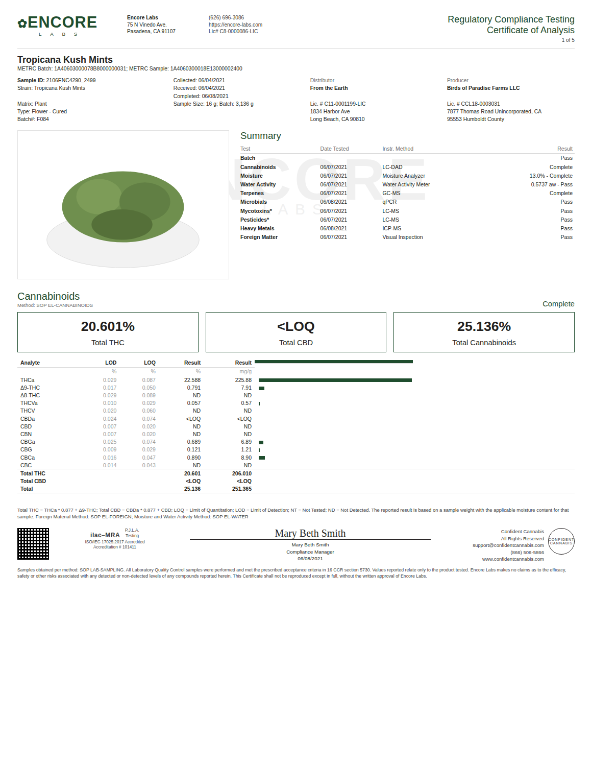ENCORELABS
✿ENCORE
L A B S
Encore Labs
75 N Vinedo Ave.
Pasadena, CA 91107
(626) 696-3086
https://encore-labs.com
Lic# C8-0000086-LIC
Regulatory Compliance Testing
Certificate of Analysis
1 of 5
Tropicana Kush Mints
METRC Batch: 1A40603000078B8000000031; METRC Sample: 1A4060300018E13000002400
Sample ID: 2106ENC4290_2499
Strain: Tropicana Kush Mints
Matrix: Plant
Type: Flower - Cured
Batch#: F084
Collected: 06/04/2021
Received: 06/04/2021
Completed: 06/08/2021
Sample Size: 16 g; Batch: 3,136 g
Distributor
From the Earth
Lic. # C11-0001199-LIC
1834 Harbor Ave
Long Beach, CA 90810
Producer
Birds of Paradise Farms LLC
Lic. # CCL18-0003031
7877 Thomas Road Unincorporated, CA
95553 Humboldt County
Summary
| Test | Date Tested | Instr. Method | Result |
| --- | --- | --- | --- |
| Batch | | | Pass |
| Cannabinoids | 06/07/2021 | LC-DAD | Complete |
| Moisture | 06/07/2021 | Moisture Analyzer | 13.0% - Complete |
| Water Activity | 06/07/2021 | Water Activity Meter | 0.5737 aw - Pass |
| Terpenes | 06/07/2021 | GC-MS | Complete |
| Microbials | 06/08/2021 | qPCR | Pass |
| Mycotoxins* | 06/07/2021 | LC-MS | Pass |
| Pesticides* | 06/07/2021 | LC-MS | Pass |
| Heavy Metals | 06/08/2021 | ICP-MS | Pass |
| Foreign Matter | 06/07/2021 | Visual Inspection | Pass |
Cannabinoids
Method: SOP EL-CANNABINOIDS
Complete
20.601%
Total THC
<LOQ
Total CBD
25.136%
Total Cannabinoids
| Analyte | LOD | LOQ | Result | Result | |
| --- | --- | --- | --- | --- | --- |
| | % | % | % | mg/g | |
| THCa | 0.029 | 0.087 | 22.588 | 225.88 | |
| Δ9-THC | 0.017 | 0.050 | 0.791 | 7.91 | |
| Δ8-THC | 0.029 | 0.089 | ND | ND | |
| THCVa | 0.010 | 0.029 | 0.057 | 0.57 | |
| THCV | 0.020 | 0.060 | ND | ND | |
| CBDa | 0.024 | 0.074 | <LOQ | <LOQ | |
| CBD | 0.007 | 0.020 | ND | ND | |
| CBN | 0.007 | 0.020 | ND | ND | |
| CBGa | 0.025 | 0.074 | 0.689 | 6.89 | |
| CBG | 0.009 | 0.029 | 0.121 | 1.21 | |
| CBCa | 0.016 | 0.047 | 0.890 | 8.90 | |
| CBC | 0.014 | 0.043 | ND | ND | |
| Total THC | | | 20.601 | 206.010 | |
| Total CBD | | | <LOQ | <LOQ | |
| Total | | | 25.136 | 251.365 | |
Total THC = THCa * 0.877 + Δ9-THC; Total CBD = CBDa * 0.877 + CBD; LOQ = Limit of Quantitation; LOD = Limit of Detection; NT = Not Tested; ND = Not Detected. The reported result is based on a sample weight with the applicable moisture content for that sample. Foreign Material Method: SOP EL-FOREIGN; Moisture and Water Activity Method: SOP EL-WATER
ilac–MRA P.J.L.A.
Testing
ISO/IEC 17025:2017 Accredited
Accreditation # 101411
Mary Beth Smith
Mary Beth Smith
Compliance Manager
06/08/2021
Confident Cannabis
All Rights Reserved
support@confidentcannabis.com
(866) 506-5866
www.confidentcannabis.com
CONFIDENT
CANNABIS
Samples obtained per method: SOP LAB-SAMPLING. All Laboratory Quality Control samples were performed and met the prescribed acceptance criteria in 16 CCR section 5730. Values reported relate only to the product tested. Encore Labs makes no claims as to the efficacy, safety or other risks associated with any detected or non-detected levels of any compounds reported herein. This Certificate shall not be reproduced except in full, without the written approval of Encore Labs.